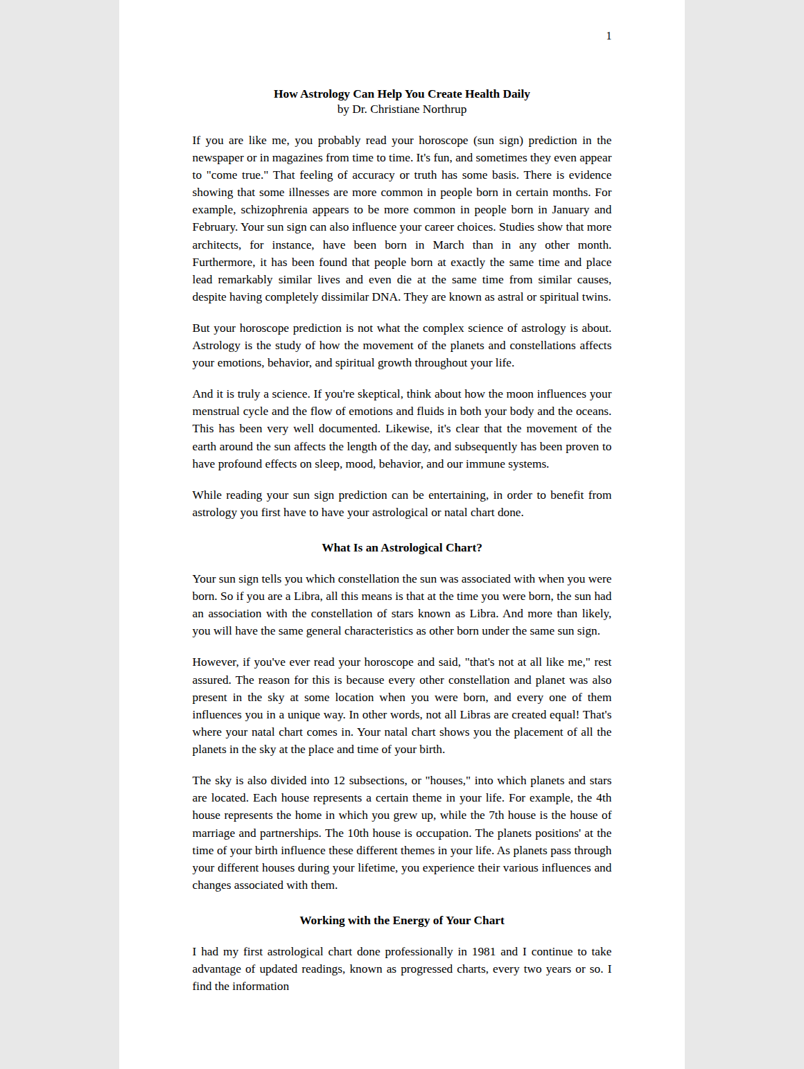1
How Astrology Can Help You Create Health Daily
by Dr. Christiane Northrup
If you are like me, you probably read your horoscope (sun sign) prediction in the newspaper or in magazines from time to time. It's fun, and sometimes they even appear to "come true." That feeling of accuracy or truth has some basis. There is evidence showing that some illnesses are more common in people born in certain months. For example, schizophrenia appears to be more common in people born in January and February. Your sun sign can also influence your career choices. Studies show that more architects, for instance, have been born in March than in any other month. Furthermore, it has been found that people born at exactly the same time and place lead remarkably similar lives and even die at the same time from similar causes, despite having completely dissimilar DNA. They are known as astral or spiritual twins.
But your horoscope prediction is not what the complex science of astrology is about. Astrology is the study of how the movement of the planets and constellations affects your emotions, behavior, and spiritual growth throughout your life.
And it is truly a science. If you're skeptical, think about how the moon influences your menstrual cycle and the flow of emotions and fluids in both your body and the oceans. This has been very well documented. Likewise, it's clear that the movement of the earth around the sun affects the length of the day, and subsequently has been proven to have profound effects on sleep, mood, behavior, and our immune systems.
While reading your sun sign prediction can be entertaining, in order to benefit from astrology you first have to have your astrological or natal chart done.
What Is an Astrological Chart?
Your sun sign tells you which constellation the sun was associated with when you were born. So if you are a Libra, all this means is that at the time you were born, the sun had an association with the constellation of stars known as Libra. And more than likely, you will have the same general characteristics as other born under the same sun sign.
However, if you've ever read your horoscope and said, "that's not at all like me," rest assured. The reason for this is because every other constellation and planet was also present in the sky at some location when you were born, and every one of them influences you in a unique way. In other words, not all Libras are created equal! That's where your natal chart comes in. Your natal chart shows you the placement of all the planets in the sky at the place and time of your birth.
The sky is also divided into 12 subsections, or "houses," into which planets and stars are located. Each house represents a certain theme in your life. For example, the 4th house represents the home in which you grew up, while the 7th house is the house of marriage and partnerships. The 10th house is occupation. The planets positions' at the time of your birth influence these different themes in your life. As planets pass through your different houses during your lifetime, you experience their various influences and changes associated with them.
Working with the Energy of Your Chart
I had my first astrological chart done professionally in 1981 and I continue to take advantage of updated readings, known as progressed charts, every two years or so. I find the information